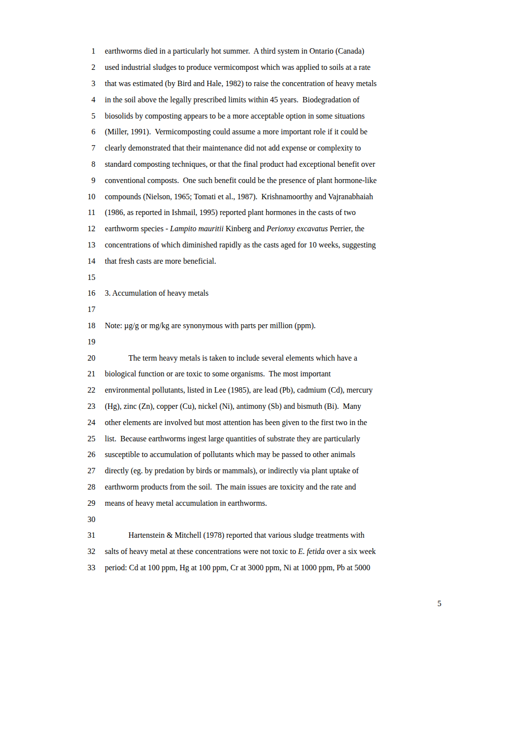earthworms died in a particularly hot summer. A third system in Ontario (Canada)
used industrial sludges to produce vermicompost which was applied to soils at a rate
that was estimated (by Bird and Hale, 1982) to raise the concentration of heavy metals
in the soil above the legally prescribed limits within 45 years. Biodegradation of
biosolids by composting appears to be a more acceptable option in some situations
(Miller, 1991). Vermicomposting could assume a more important role if it could be
clearly demonstrated that their maintenance did not add expense or complexity to
standard composting techniques, or that the final product had exceptional benefit over
conventional composts. One such benefit could be the presence of plant hormone-like
compounds (Nielson, 1965; Tomati et al., 1987). Krishnamoorthy and Vajranabhaiah
(1986, as reported in Ishmail, 1995) reported plant hormones in the casts of two
earthworm species - Lampito mauritii Kinberg and Perionxy excavatus Perrier, the
concentrations of which diminished rapidly as the casts aged for 10 weeks, suggesting
that fresh casts are more beneficial.
3. Accumulation of heavy metals
Note: µg/g or mg/kg are synonymous with parts per million (ppm).
The term heavy metals is taken to include several elements which have a
biological function or are toxic to some organisms. The most important
environmental pollutants, listed in Lee (1985), are lead (Pb), cadmium (Cd), mercury
(Hg), zinc (Zn), copper (Cu), nickel (Ni), antimony (Sb) and bismuth (Bi). Many
other elements are involved but most attention has been given to the first two in the
list. Because earthworms ingest large quantities of substrate they are particularly
susceptible to accumulation of pollutants which may be passed to other animals
directly (eg. by predation by birds or mammals), or indirectly via plant uptake of
earthworm products from the soil. The main issues are toxicity and the rate and
means of heavy metal accumulation in earthworms.
Hartenstein & Mitchell (1978) reported that various sludge treatments with
salts of heavy metal at these concentrations were not toxic to E. fetida over a six week
period: Cd at 100 ppm, Hg at 100 ppm, Cr at 3000 ppm, Ni at 1000 ppm, Pb at 5000
5